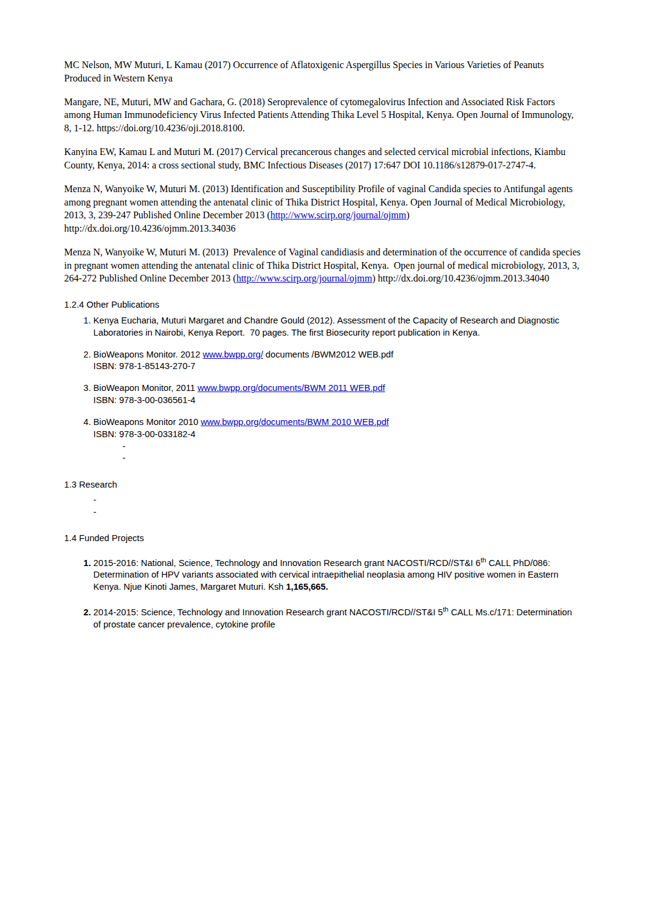MC Nelson, MW Muturi, L Kamau (2017) Occurrence of Aflatoxigenic Aspergillus Species in Various Varieties of Peanuts Produced in Western Kenya
Mangare, NE, Muturi, MW and Gachara, G. (2018) Seroprevalence of cytomegalovirus Infection and Associated Risk Factors among Human Immunodeficiency Virus Infected Patients Attending Thika Level 5 Hospital, Kenya. Open Journal of Immunology, 8, 1-12. https://doi.org/10.4236/oji.2018.8100.
Kanyina EW, Kamau L and Muturi M. (2017) Cervical precancerous changes and selected cervical microbial infections, Kiambu County, Kenya, 2014: a cross sectional study, BMC Infectious Diseases (2017) 17:647 DOI 10.1186/s12879-017-2747-4.
Menza N, Wanyoike W, Muturi M. (2013) Identification and Susceptibility Profile of vaginal Candida species to Antifungal agents among pregnant women attending the antenatal clinic of Thika District Hospital, Kenya. Open Journal of Medical Microbiology, 2013, 3, 239-247 Published Online December 2013 (http://www.scirp.org/journal/ojmm) http://dx.doi.org/10.4236/ojmm.2013.34036
Menza N, Wanyoike W, Muturi M. (2013) Prevalence of Vaginal candidiasis and determination of the occurrence of candida species in pregnant women attending the antenatal clinic of Thika District Hospital, Kenya. Open journal of medical microbiology, 2013, 3, 264-272 Published Online December 2013 (http://www.scirp.org/journal/ojmm) http://dx.doi.org/10.4236/ojmm.2013.34040
1.2.4 Other Publications
Kenya Eucharia, Muturi Margaret and Chandre Gould (2012). Assessment of the Capacity of Research and Diagnostic Laboratories in Nairobi, Kenya Report. 70 pages. The first Biosecurity report publication in Kenya.
BioWeapons Monitor. 2012 www.bwpp.org/ documents /BWM2012 WEB.pdf
ISBN: 978-1-85143-270-7
BioWeapon Monitor, 2011 www.bwpp.org/documents/BWM 2011 WEB.pdf
ISBN: 978-3-00-036561-4
BioWeapons Monitor 2010 www.bwpp.org/documents/BWM 2010 WEB.pdf
ISBN: 978-3-00-033182-4
1.3 Research
1.4 Funded Projects
2015-2016: National, Science, Technology and Innovation Research grant NACOSTI/RCD//ST&I 6th CALL PhD/086: Determination of HPV variants associated with cervical intraepithelial neoplasia among HIV positive women in Eastern Kenya. Njue Kinoti James, Margaret Muturi. Ksh 1,165,665.
2014-2015: Science, Technology and Innovation Research grant NACOSTI/RCD//ST&I 5th CALL Ms.c/171: Determination of prostate cancer prevalence, cytokine profile